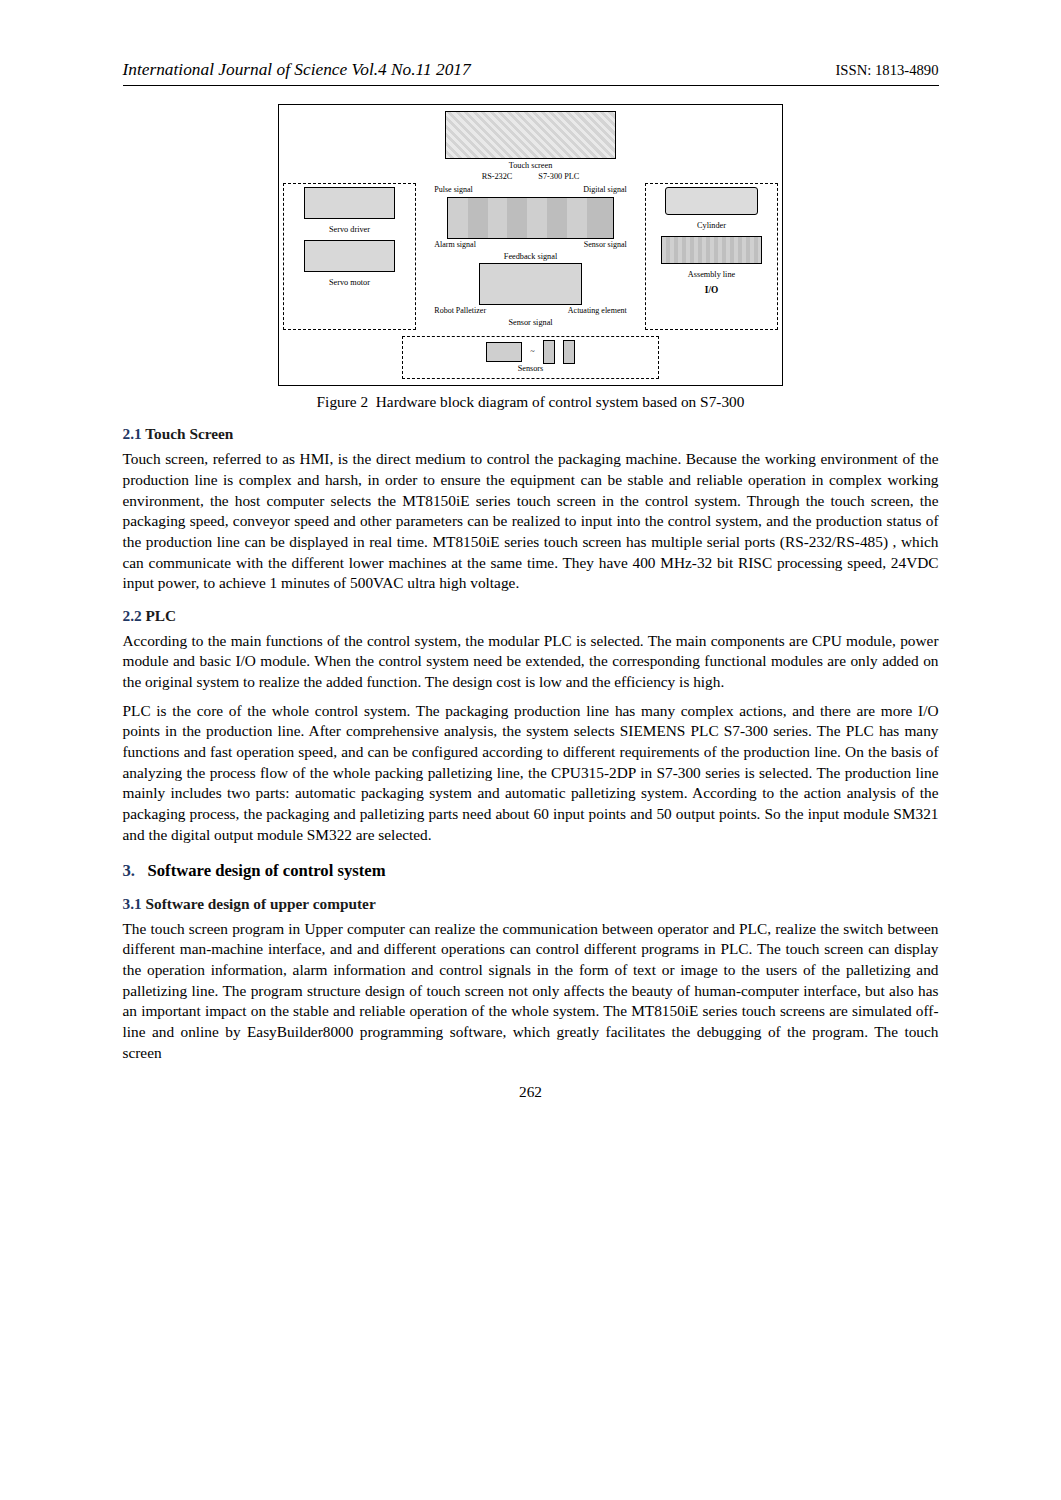International Journal of Science Vol.4 No.11 2017 ISSN: 1813-4890
Touch screen
RS-232C S7-300 PLC
Servo driver
Servo motor
Pulse signal Digital signal
Alarm signal Sensor signal
Feedback signal
Robot Palletizer Actuating element
Sensor signal
Cylinder
Assembly line
I/O
~
Sensors
Figure 2 Hardware block diagram of control system based on S7-300
2.1 Touch Screen
Touch screen, referred to as HMI, is the direct medium to control the packaging machine. Because the working environment of the production line is complex and harsh, in order to ensure the equipment can be stable and reliable operation in complex working environment, the host computer selects the MT8150iE series touch screen in the control system. Through the touch screen, the packaging speed, conveyor speed and other parameters can be realized to input into the control system, and the production status of the production line can be displayed in real time. MT8150iE series touch screen has multiple serial ports (RS-232/RS-485) , which can communicate with the different lower machines at the same time. They have 400 MHz-32 bit RISC processing speed, 24VDC input power, to achieve 1 minutes of 500VAC ultra high voltage.
2.2 PLC
According to the main functions of the control system, the modular PLC is selected. The main components are CPU module, power module and basic I/O module. When the control system need be extended, the corresponding functional modules are only added on the original system to realize the added function. The design cost is low and the efficiency is high.
PLC is the core of the whole control system. The packaging production line has many complex actions, and there are more I/O points in the production line. After comprehensive analysis, the system selects SIEMENS PLC S7-300 series. The PLC has many functions and fast operation speed, and can be configured according to different requirements of the production line. On the basis of analyzing the process flow of the whole packing palletizing line, the CPU315-2DP in S7-300 series is selected. The production line mainly includes two parts: automatic packaging system and automatic palletizing system. According to the action analysis of the packaging process, the packaging and palletizing parts need about 60 input points and 50 output points. So the input module SM321 and the digital output module SM322 are selected.
3. Software design of control system
3.1 Software design of upper computer
The touch screen program in Upper computer can realize the communication between operator and PLC, realize the switch between different man-machine interface, and and different operations can control different programs in PLC. The touch screen can display the operation information, alarm information and control signals in the form of text or image to the users of the palletizing and palletizing line. The program structure design of touch screen not only affects the beauty of human-computer interface, but also has an important impact on the stable and reliable operation of the whole system. The MT8150iE series touch screens are simulated off-line and online by EasyBuilder8000 programming software, which greatly facilitates the debugging of the program. The touch screen
262